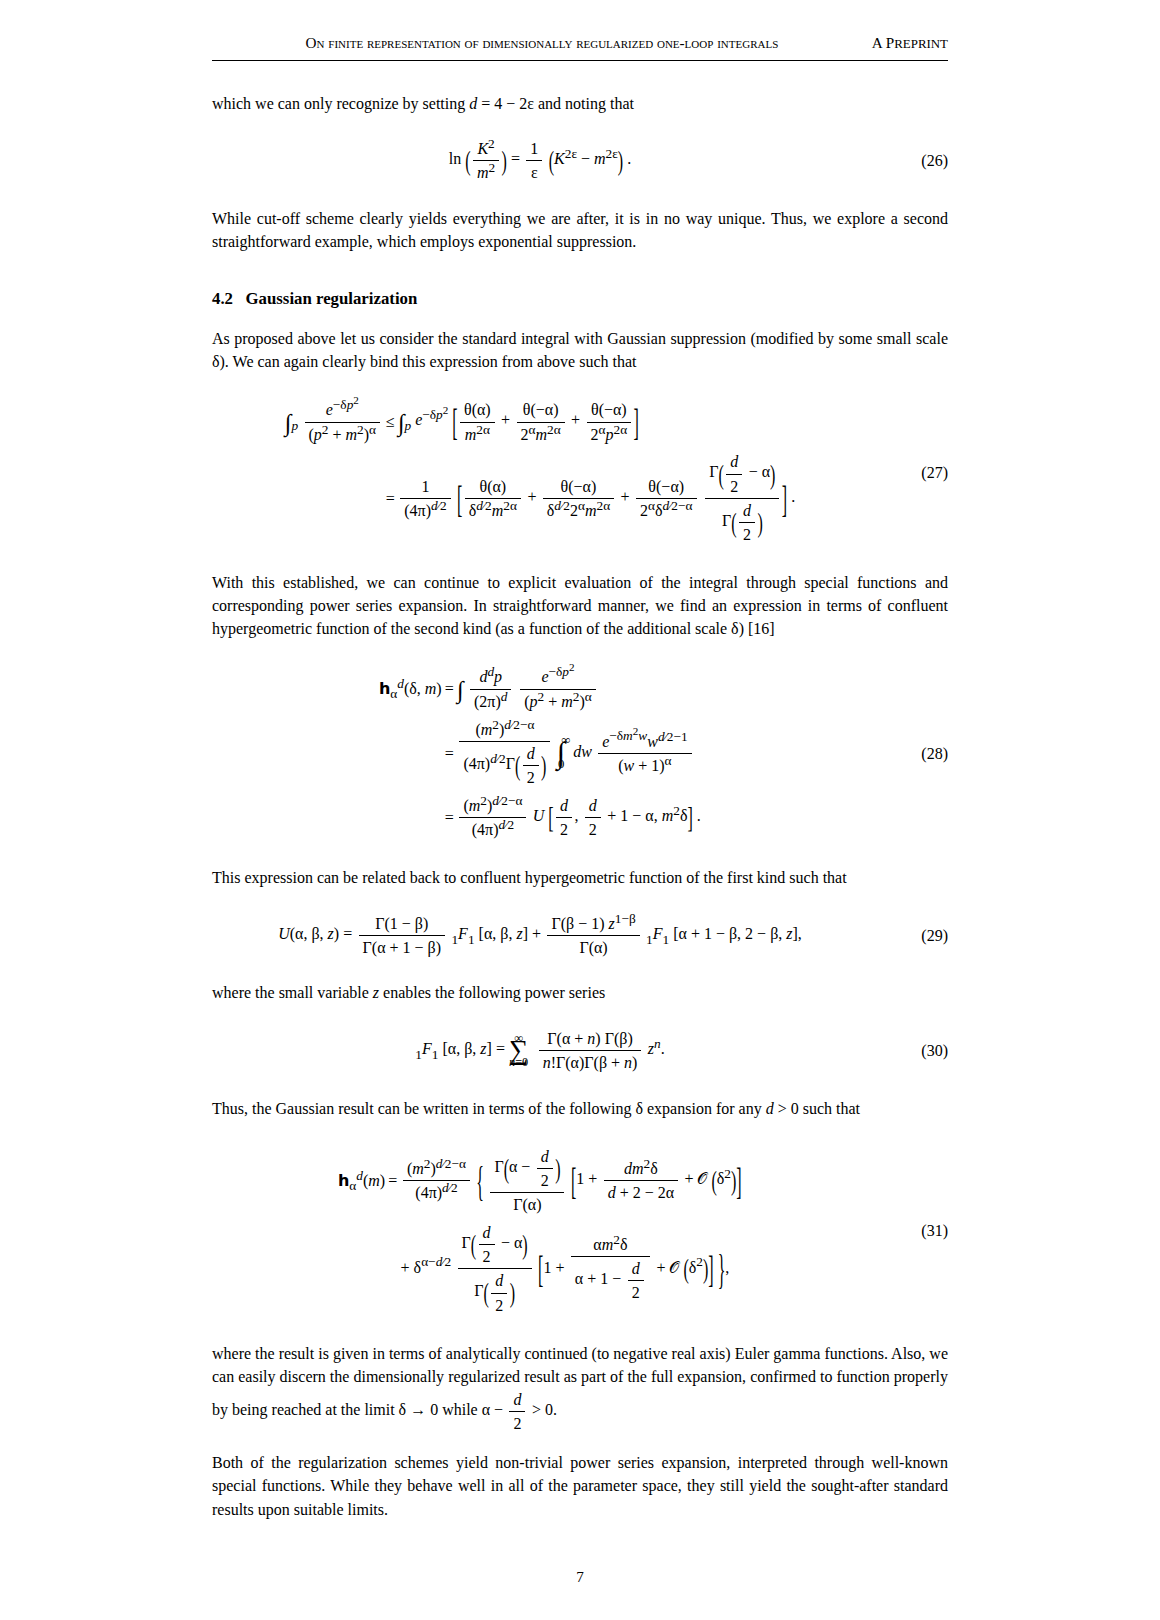On finite representation of dimensionally regularized one-loop integrals A PREPRINT
which we can only recognize by setting d = 4 − 2ε and noting that
ln (K2 m2) = 1 ε (K2ε − m2ε) .
(26)
While cut-off scheme clearly yields everything we are after, it is in no way unique. Thus, we explore a second straightforward example, which employs exponential suppression.
4.2 Gaussian regularization
As proposed above let us consider the standard integral with Gaussian suppression (modified by some small scale δ). We can again clearly bind this expression from above such that
| ∫ p e −δ p 2 ( p 2 + m 2 ) α | ≤ | ∫ p e −δ p 2 [ θ(α) m 2α + θ(−α) 2 α m 2α + θ(−α) 2 α p 2α ] |
| | = | 1 (4π) d ⁄2 [ θ(α) δ d ⁄2 m 2α + θ(−α) δ d ⁄2 2 α m 2α + θ(−α) 2 α δ d ⁄2−α Γ ( d 2 − α ) Γ ( d 2 ) ] . |
(27)
With this established, we can continue to explicit evaluation of the integral through special functions and corresponding power series expansion. In straightforward manner, we find an expression in terms of confluent hypergeometric function of the second kind (as a function of the additional scale δ) [16]
| 𝗵 α d (δ, m ) | = | ∫ d d p (2π) d e −δ p 2 ( p 2 + m 2 ) α |
| | = | ( m 2 ) d ⁄2−α (4π) d ⁄2 Γ ( d 2 ) ∫ ∞ 0 dw e −δ m 2 w w d ⁄2−1 ( w + 1) α |
| | = | ( m 2 ) d ⁄2−α (4π) d ⁄2 U [ d 2 , d 2 + 1 − α, m 2 δ ] . |
(28)
This expression can be related back to confluent hypergeometric function of the first kind such that
U(α, β, z) = Γ(1 − β) Γ(α + 1 − β) 1F1 [α, β, z] + Γ(β − 1) z1−β Γ(α) 1F1 [α + 1 − β, 2 − β, z],
(29)
where the small variable z enables the following power series
1F1 [α, β, z] = ∑∞n=0 Γ(α + n) Γ(β) n!Γ(α)Γ(β + n) zn.
(30)
Thus, the Gaussian result can be written in terms of the following δ expansion for any d > 0 such that
| 𝗵 α d ( m ) | = | ( m 2 ) d ⁄2−α (4π) d ⁄2 { Γ ( α − d 2 ) Γ(α) [ 1 + dm 2 δ d + 2 − 2α + 𝒪 ( δ 2 ) ] |
| | | + δ α− d ⁄2 Γ ( d 2 − α ) Γ ( d 2 ) [ 1 + α m 2 δ α + 1 − d 2 + 𝒪 ( δ 2 ) ] } , |
(31)
where the result is given in terms of analytically continued (to negative real axis) Euler gamma functions. Also, we can easily discern the dimensionally regularized result as part of the full expansion, confirmed to function properly by being reached at the limit δ → 0 while α − d 2 > 0.
Both of the regularization schemes yield non-trivial power series expansion, interpreted through well-known special functions. While they behave well in all of the parameter space, they still yield the sought-after standard results upon suitable limits.
7